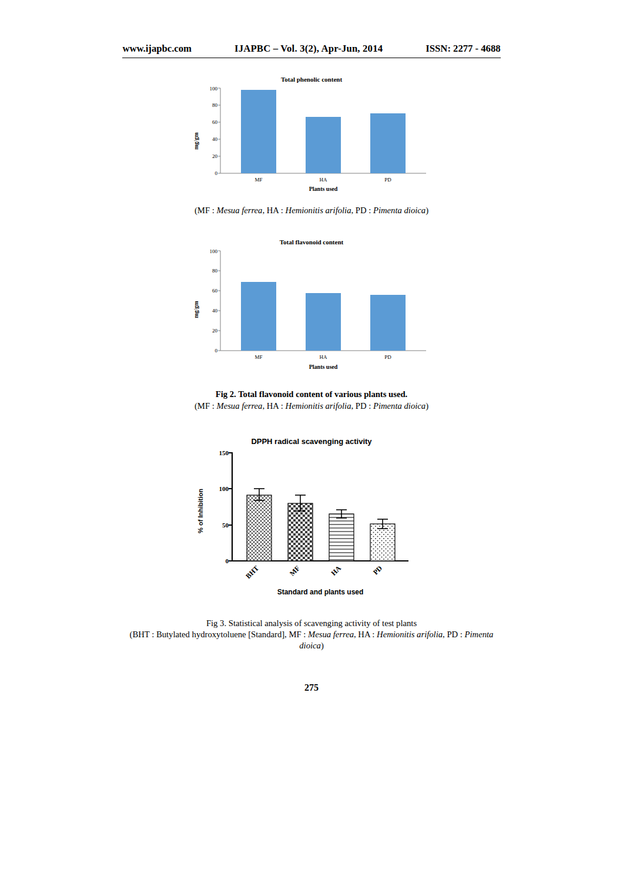www.ijapbc.com IJAPBC – Vol. 3(2), Apr-Jun, 2014 ISSN: 2277 - 4688
Total phenolic content mg/gm 0 20 40 60 80 100 MF HA PD Plants used
(MF : Mesua ferrea, HA : Hemionitis arifolia, PD : Pimenta dioica)
Total flavonoid content mg/gm 0 20 40 60 80 100 MF HA PD Plants used
Fig 2. Total flavonoid content of various plants used. (MF : Mesua ferrea, HA : Hemionitis arifolia, PD : Pimenta dioica)
DPPH radical scavenging activity % of Inhibition 0 50 100 150 BHT MF HA PD Standard and plants used
Fig 3. Statistical analysis of scavenging activity of test plants
(BHT : Butylated hydroxytoluene [Standard], MF : Mesua ferrea, HA : Hemionitis arifolia, PD : Pimenta dioica)
275